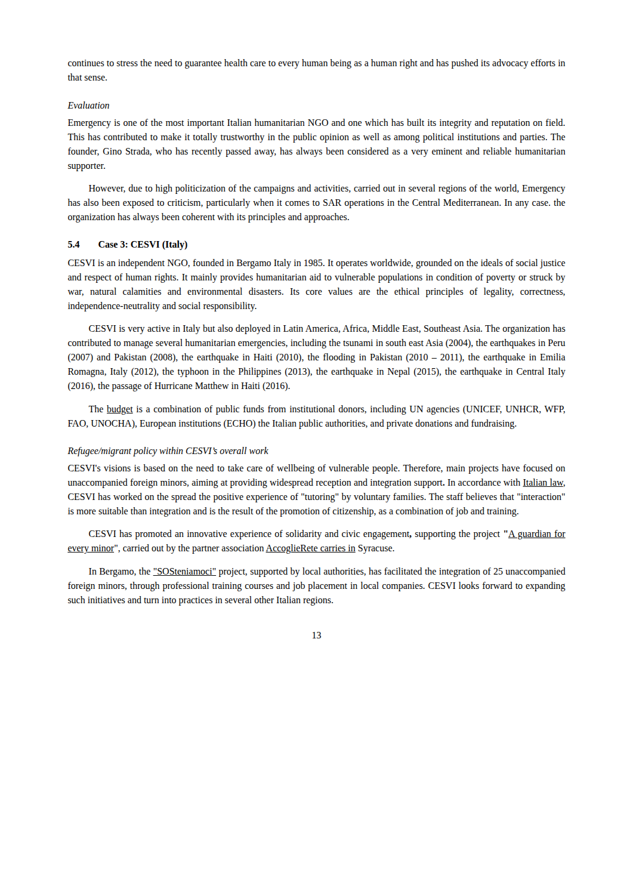continues to stress the need to guarantee health care to every human being as a human right and has pushed its advocacy efforts in that sense.
Evaluation
Emergency is one of the most important Italian humanitarian NGO and one which has built its integrity and reputation on field. This has contributed to make it totally trustworthy in the public opinion as well as among political institutions and parties. The founder, Gino Strada, who has recently passed away, has always been considered as a very eminent and reliable humanitarian supporter.
However, due to high politicization of the campaigns and activities, carried out in several regions of the world, Emergency has also been exposed to criticism, particularly when it comes to SAR operations in the Central Mediterranean. In any case. the organization has always been coherent with its principles and approaches.
5.4 Case 3: CESVI (Italy)
CESVI is an independent NGO, founded in Bergamo Italy in 1985. It operates worldwide, grounded on the ideals of social justice and respect of human rights. It mainly provides humanitarian aid to vulnerable populations in condition of poverty or struck by war, natural calamities and environmental disasters. Its core values are the ethical principles of legality, correctness, independence-neutrality and social responsibility.
CESVI is very active in Italy but also deployed in Latin America, Africa, Middle East, Southeast Asia. The organization has contributed to manage several humanitarian emergencies, including the tsunami in south east Asia (2004), the earthquakes in Peru (2007) and Pakistan (2008), the earthquake in Haiti (2010), the flooding in Pakistan (2010 – 2011), the earthquake in Emilia Romagna, Italy (2012), the typhoon in the Philippines (2013), the earthquake in Nepal (2015), the earthquake in Central Italy (2016), the passage of Hurricane Matthew in Haiti (2016).
The budget is a combination of public funds from institutional donors, including UN agencies (UNICEF, UNHCR, WFP, FAO, UNOCHA), European institutions (ECHO) the Italian public authorities, and private donations and fundraising.
Refugee/migrant policy within CESVI’s overall work
CESVI's visions is based on the need to take care of wellbeing of vulnerable people. Therefore, main projects have focused on unaccompanied foreign minors, aiming at providing widespread reception and integration support. In accordance with Italian law, CESVI has worked on the spread the positive experience of "tutoring" by voluntary families. The staff believes that "interaction" is more suitable than integration and is the result of the promotion of citizenship, as a combination of job and training.
CESVI has promoted an innovative experience of solidarity and civic engagement, supporting the project "A guardian for every minor", carried out by the partner association AccoglieRete carries in Syracuse.
In Bergamo, the "SOSteniamoci" project, supported by local authorities, has facilitated the integration of 25 unaccompanied foreign minors, through professional training courses and job placement in local companies. CESVI looks forward to expanding such initiatives and turn into practices in several other Italian regions.
13